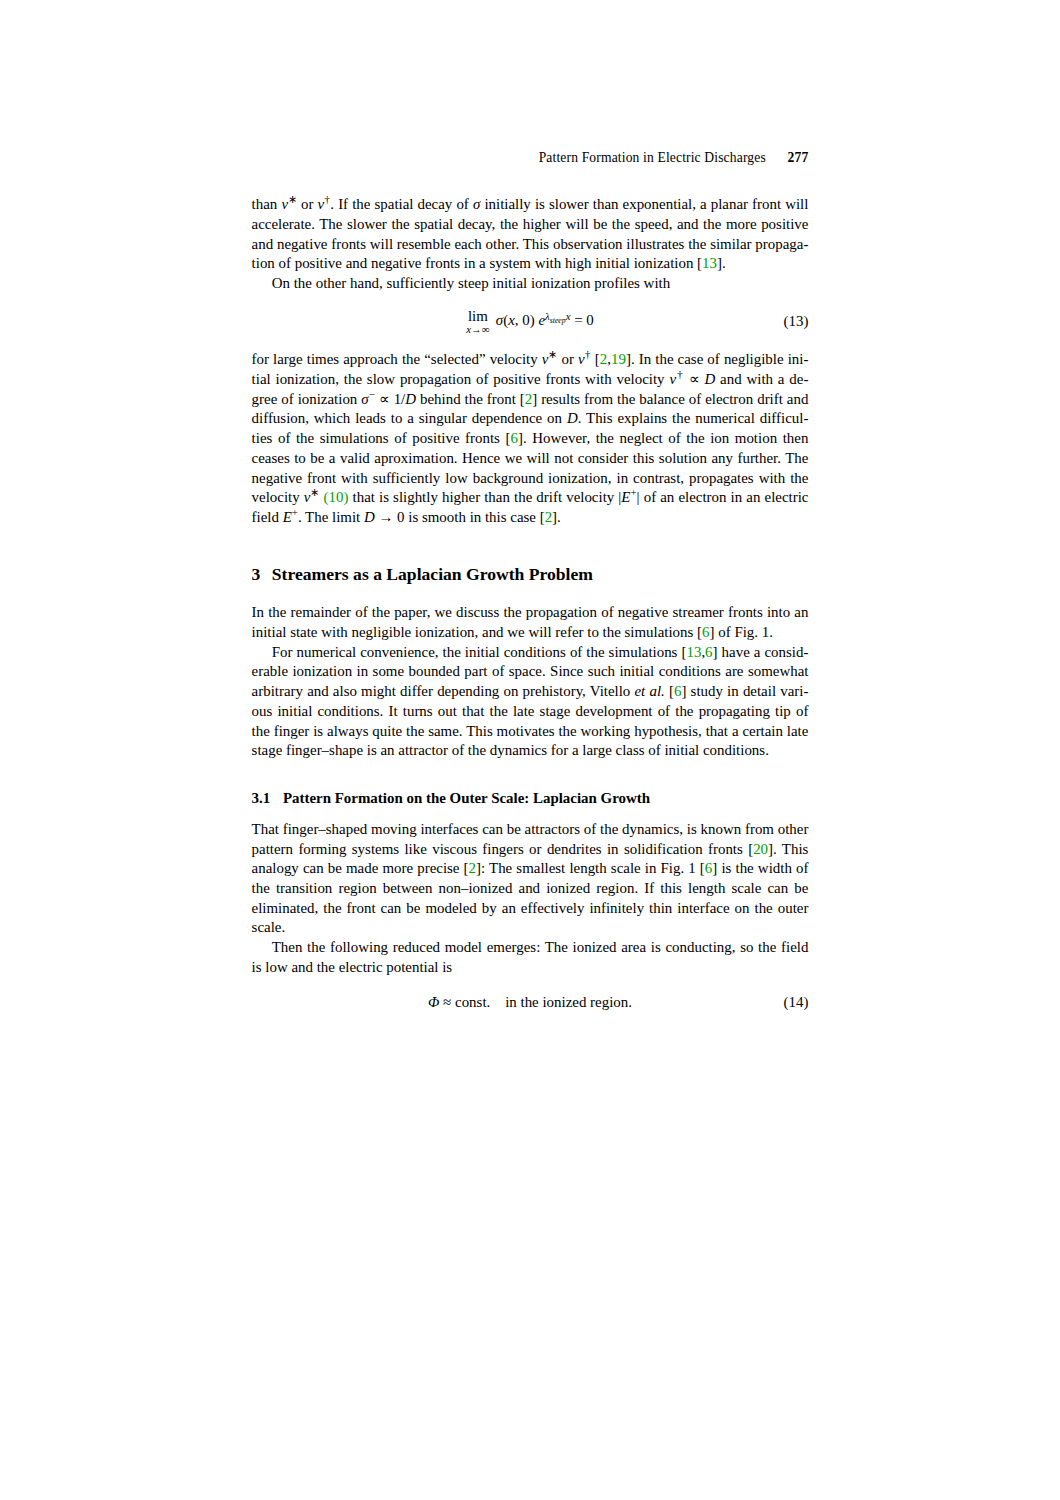Pattern Formation in Electric Discharges277
than v∗ or v†. If the spatial decay of σ initially is slower than exponential, a planar front will accelerate. The slower the spatial decay, the higher will be the speed, and the more positive and negative fronts will resemble each other. This observation illustrates the similar propagation of positive and negative fronts in a system with high initial ionization [13].
On the other hand, sufficiently steep initial ionization profiles with
lim x→∞ σ(x, 0) eλsteepx = 0 (13)
for large times approach the “selected” velocity v∗ or v† [2,19]. In the case of negligible initial ionization, the slow propagation of positive fronts with velocity v† ∝ D and with a degree of ionization σ− ∝ 1/D behind the front [2] results from the balance of electron drift and diffusion, which leads to a singular dependence on D. This explains the numerical difficulties of the simulations of positive fronts [6]. However, the neglect of the ion motion then ceases to be a valid aproximation. Hence we will not consider this solution any further. The negative front with sufficiently low background ionization, in contrast, propagates with the velocity v∗ (10) that is slightly higher than the drift velocity |E+| of an electron in an electric field E+. The limit D → 0 is smooth in this case [2].
3 Streamers as a Laplacian Growth Problem
In the remainder of the paper, we discuss the propagation of negative streamer fronts into an initial state with negligible ionization, and we will refer to the simulations [6] of Fig. 1.
For numerical convenience, the initial conditions of the simulations [13,6] have a considerable ionization in some bounded part of space. Since such initial conditions are somewhat arbitrary and also might differ depending on prehistory, Vitello et al. [6] study in detail various initial conditions. It turns out that the late stage development of the propagating tip of the finger is always quite the same. This motivates the working hypothesis, that a certain late stage finger–shape is an attractor of the dynamics for a large class of initial conditions.
3.1 Pattern Formation on the Outer Scale: Laplacian Growth
That finger–shaped moving interfaces can be attractors of the dynamics, is known from other pattern forming systems like viscous fingers or dendrites in solidification fronts [20]. This analogy can be made more precise [2]: The smallest length scale in Fig. 1 [6] is the width of the transition region between non–ionized and ionized region. If this length scale can be eliminated, the front can be modeled by an effectively infinitely thin interface on the outer scale.
Then the following reduced model emerges: The ionized area is conducting, so the field is low and the electric potential is
Φ ≈ const. in the ionized region. (14)